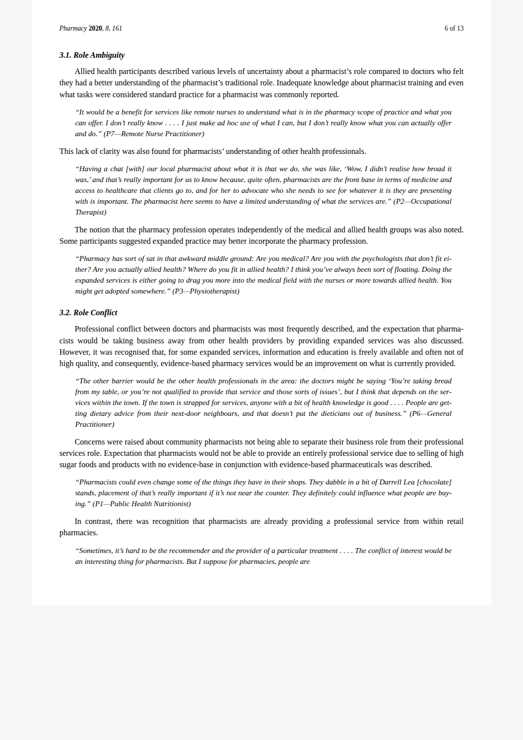Pharmacy 2020, 8, 161 6 of 13
3.1. Role Ambiguity
Allied health participants described various levels of uncertainty about a pharmacist’s role compared to doctors who felt they had a better understanding of the pharmacist’s traditional role. Inadequate knowledge about pharmacist training and even what tasks were considered standard practice for a pharmacist was commonly reported.
“It would be a benefit for services like remote nurses to understand what is in the pharmacy scope of practice and what you can offer. I don’t really know . . . . I just make ad hoc use of what I can, but I don’t really know what you can actually offer and do.” (P7—Remote Nurse Practitioner)
This lack of clarity was also found for pharmacists’ understanding of other health professionals.
“Having a chat [with] our local pharmacist about what it is that we do, she was like, ‘Wow, I didn’t realise how broad it was,’ and that’s really important for us to know because, quite often, pharmacists are the front base in terms of medicine and access to healthcare that clients go to, and for her to advocate who she needs to see for whatever it is they are presenting with is important. The pharmacist here seems to have a limited understanding of what the services are.” (P2—Occupational Therapist)
The notion that the pharmacy profession operates independently of the medical and allied health groups was also noted. Some participants suggested expanded practice may better incorporate the pharmacy profession.
“Pharmacy has sort of sat in that awkward middle ground: Are you medical? Are you with the psychologists that don’t fit either? Are you actually allied health? Where do you fit in allied health? I think you’ve always been sort of floating. Doing the expanded services is either going to drag you more into the medical field with the nurses or more towards allied health. You might get adopted somewhere.” (P3—Physiotherapist)
3.2. Role Conflict
Professional conflict between doctors and pharmacists was most frequently described, and the expectation that pharmacists would be taking business away from other health providers by providing expanded services was also discussed. However, it was recognised that, for some expanded services, information and education is freely available and often not of high quality, and consequently, evidence-based pharmacy services would be an improvement on what is currently provided.
“The other barrier would be the other health professionals in the area: the doctors might be saying ‘You’re taking bread from my table, or you’re not qualified to provide that service and those sorts of issues’, but I think that depends on the services within the town. If the town is strapped for services, anyone with a bit of health knowledge is good . . . . People are getting dietary advice from their next-door neighbours, and that doesn’t put the dieticians out of business.” (P6—General Practitioner)
Concerns were raised about community pharmacists not being able to separate their business role from their professional services role. Expectation that pharmacists would not be able to provide an entirely professional service due to selling of high sugar foods and products with no evidence-base in conjunction with evidence-based pharmaceuticals was described.
“Pharmacists could even change some of the things they have in their shops. They dabble in a bit of Darrell Lea [chocolate] stands, placement of that’s really important if it’s not near the counter. They definitely could influence what people are buying.” (P1—Public Health Nutritionist)
In contrast, there was recognition that pharmacists are already providing a professional service from within retail pharmacies.
“Sometimes, it’s hard to be the recommender and the provider of a particular treatment . . . . The conflict of interest would be an interesting thing for pharmacists. But I suppose for pharmacies, people are